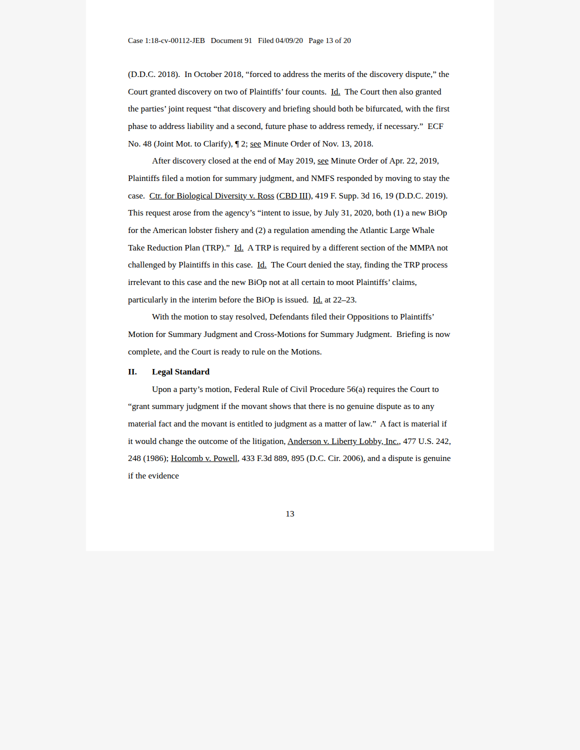Case 1:18-cv-00112-JEB Document 91 Filed 04/09/20 Page 13 of 20
(D.D.C. 2018). In October 2018, “forced to address the merits of the discovery dispute,” the Court granted discovery on two of Plaintiffs’ four counts. Id. The Court then also granted the parties’ joint request “that discovery and briefing should both be bifurcated, with the first phase to address liability and a second, future phase to address remedy, if necessary.” ECF No. 48 (Joint Mot. to Clarify), ¶ 2; see Minute Order of Nov. 13, 2018.
After discovery closed at the end of May 2019, see Minute Order of Apr. 22, 2019, Plaintiffs filed a motion for summary judgment, and NMFS responded by moving to stay the case. Ctr. for Biological Diversity v. Ross (CBD III), 419 F. Supp. 3d 16, 19 (D.D.C. 2019). This request arose from the agency’s “intent to issue, by July 31, 2020, both (1) a new BiOp for the American lobster fishery and (2) a regulation amending the Atlantic Large Whale Take Reduction Plan (TRP).” Id. A TRP is required by a different section of the MMPA not challenged by Plaintiffs in this case. Id. The Court denied the stay, finding the TRP process irrelevant to this case and the new BiOp not at all certain to moot Plaintiffs’ claims, particularly in the interim before the BiOp is issued. Id. at 22–23.
With the motion to stay resolved, Defendants filed their Oppositions to Plaintiffs’ Motion for Summary Judgment and Cross-Motions for Summary Judgment. Briefing is now complete, and the Court is ready to rule on the Motions.
II. Legal Standard
Upon a party’s motion, Federal Rule of Civil Procedure 56(a) requires the Court to “grant summary judgment if the movant shows that there is no genuine dispute as to any material fact and the movant is entitled to judgment as a matter of law.” A fact is material if it would change the outcome of the litigation, Anderson v. Liberty Lobby, Inc., 477 U.S. 242, 248 (1986); Holcomb v. Powell, 433 F.3d 889, 895 (D.C. Cir. 2006), and a dispute is genuine if the evidence
13